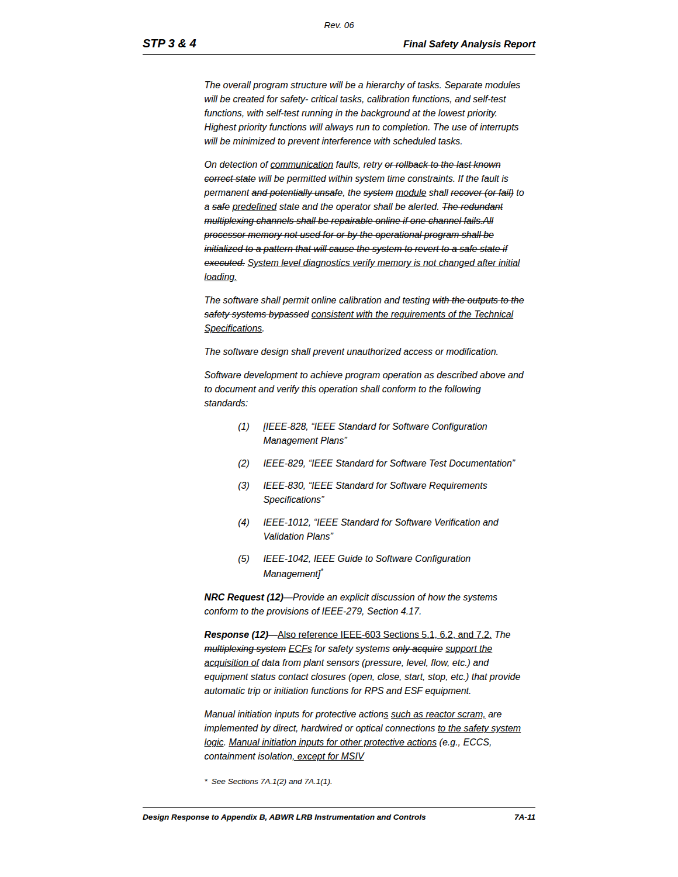Rev. 06
STP 3 & 4
Final Safety Analysis Report
The overall program structure will be a hierarchy of tasks. Separate modules will be created for safety- critical tasks, calibration functions, and self-test functions, with self-test running in the background at the lowest priority. Highest priority functions will always run to completion. The use of interrupts will be minimized to prevent interference with scheduled tasks.
On detection of communication faults, retry or rollback to the last known correct state will be permitted within system time constraints. If the fault is permanent and potentially unsafe, the system module shall recover (or fail) to a safe predefined state and the operator shall be alerted. The redundant multiplexing channels shall be repairable online if one channel fails.All processor memory not used for or by the operational program shall be initialized to a pattern that will cause the system to revert to a safe state if executed. System level diagnostics verify memory is not changed after initial loading.
The software shall permit online calibration and testing with the outputs to the safety systems bypassed consistent with the requirements of the Technical Specifications.
The software design shall prevent unauthorized access or modification.
Software development to achieve program operation as described above and to document and verify this operation shall conform to the following standards:
(1)[IEEE-828, “IEEE Standard for Software Configuration Management Plans”
(2) IEEE-829, “IEEE Standard for Software Test Documentation”
(3) IEEE-830, “IEEE Standard for Software Requirements Specifications”
(4) IEEE-1012, “IEEE Standard for Software Verification and Validation Plans”
(5) IEEE-1042, IEEE Guide to Software Configuration Management]*
NRC Request (12)—Provide an explicit discussion of how the systems conform to the provisions of IEEE-279, Section 4.17.
Response (12)—Also reference IEEE-603 Sections 5.1, 6.2, and 7.2. The multiplexing system ECFs for safety systems only acquire support the acquisition of data from plant sensors (pressure, level, flow, etc.) and equipment status contact closures (open, close, start, stop, etc.) that provide automatic trip or initiation functions for RPS and ESF equipment.
Manual initiation inputs for protective actions such as reactor scram, are implemented by direct, hardwired or optical connections to the safety system logic. Manual initiation inputs for other protective actions (e.g., ECCS, containment isolation, except for MSIV
*See Sections 7A.1(2) and 7A.1(1).
Design Response to Appendix B, ABWR LRB Instrumentation and Controls
7A-11